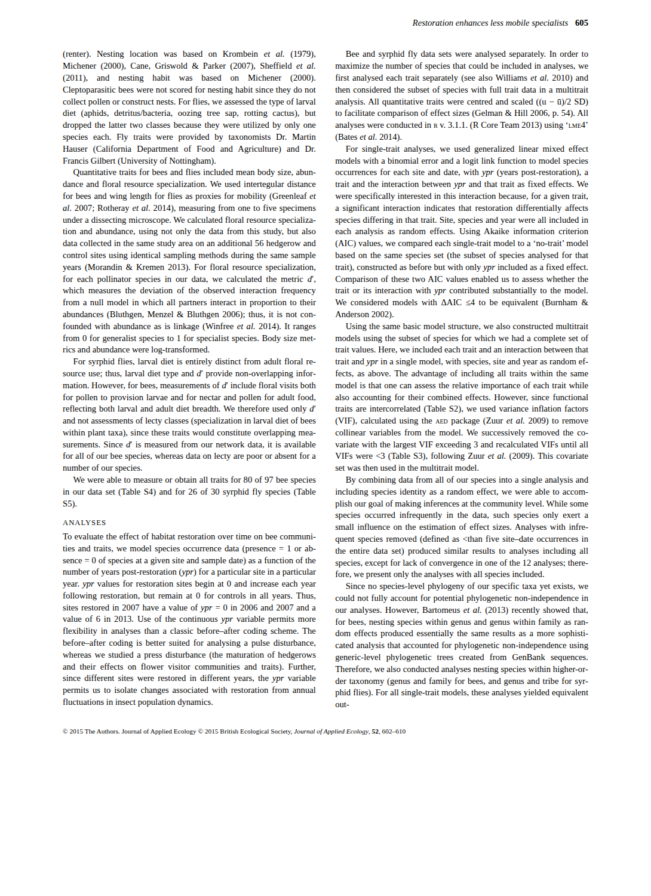Restoration enhances less mobile specialists 605
(renter). Nesting location was based on Krombein et al. (1979), Michener (2000), Cane, Griswold & Parker (2007), Sheffield et al. (2011), and nesting habit was based on Michener (2000). Cleptoparasitic bees were not scored for nesting habit since they do not collect pollen or construct nests. For flies, we assessed the type of larval diet (aphids, detritus/bacteria, oozing tree sap, rotting cactus), but dropped the latter two classes because they were utilized by only one species each. Fly traits were provided by taxonomists Dr. Martin Hauser (California Department of Food and Agriculture) and Dr. Francis Gilbert (University of Nottingham).
Quantitative traits for bees and flies included mean body size, abundance and floral resource specialization. We used intertegular distance for bees and wing length for flies as proxies for mobility (Greenleaf et al. 2007; Rotheray et al. 2014), measuring from one to five specimens under a dissecting microscope. We calculated floral resource specialization and abundance, using not only the data from this study, but also data collected in the same study area on an additional 56 hedgerow and control sites using identical sampling methods during the same sample years (Morandin & Kremen 2013). For floral resource specialization, for each pollinator species in our data, we calculated the metric d′, which measures the deviation of the observed interaction frequency from a null model in which all partners interact in proportion to their abundances (Bluthgen, Menzel & Bluthgen 2006); thus, it is not confounded with abundance as is linkage (Winfree et al. 2014). It ranges from 0 for generalist species to 1 for specialist species. Body size metrics and abundance were log-transformed.
For syrphid flies, larval diet is entirely distinct from adult floral resource use; thus, larval diet type and d′ provide non-overlapping information. However, for bees, measurements of d′ include floral visits both for pollen to provision larvae and for nectar and pollen for adult food, reflecting both larval and adult diet breadth. We therefore used only d′ and not assessments of lecty classes (specialization in larval diet of bees within plant taxa), since these traits would constitute overlapping measurements. Since d′ is measured from our network data, it is available for all of our bee species, whereas data on lecty are poor or absent for a number of our species.
We were able to measure or obtain all traits for 80 of 97 bee species in our data set (Table S4) and for 26 of 30 syrphid fly species (Table S5).
Analyses
To evaluate the effect of habitat restoration over time on bee communities and traits, we model species occurrence data (presence = 1 or absence = 0 of species at a given site and sample date) as a function of the number of years post-restoration (ypr) for a particular site in a particular year. ypr values for restoration sites begin at 0 and increase each year following restoration, but remain at 0 for controls in all years. Thus, sites restored in 2007 have a value of ypr = 0 in 2006 and 2007 and a value of 6 in 2013. Use of the continuous ypr variable permits more flexibility in analyses than a classic before–after coding scheme. The before–after coding is better suited for analysing a pulse disturbance, whereas we studied a press disturbance (the maturation of hedgerows and their effects on flower visitor communities and traits). Further, since different sites were restored in different years, the ypr variable permits us to isolate changes associated with restoration from annual fluctuations in insect population dynamics.
Bee and syrphid fly data sets were analysed separately. In order to maximize the number of species that could be included in analyses, we first analysed each trait separately (see also Williams et al. 2010) and then considered the subset of species with full trait data in a multitrait analysis. All quantitative traits were centred and scaled ((u − ū)/2 SD) to facilitate comparison of effect sizes (Gelman & Hill 2006, p. 54). All analyses were conducted in r v. 3.1.1. (R Core Team 2013) using ‘lme4’ (Bates et al. 2014).
For single-trait analyses, we used generalized linear mixed effect models with a binomial error and a logit link function to model species occurrences for each site and date, with ypr (years post-restoration), a trait and the interaction between ypr and that trait as fixed effects. We were specifically interested in this interaction because, for a given trait, a significant interaction indicates that restoration differentially affects species differing in that trait. Site, species and year were all included in each analysis as random effects. Using Akaike information criterion (AIC) values, we compared each single-trait model to a ‘no-trait’ model based on the same species set (the subset of species analysed for that trait), constructed as before but with only ypr included as a fixed effect. Comparison of these two AIC values enabled us to assess whether the trait or its interaction with ypr contributed substantially to the model. We considered models with ΔAIC ≤4 to be equivalent (Burnham & Anderson 2002).
Using the same basic model structure, we also constructed multitrait models using the subset of species for which we had a complete set of trait values. Here, we included each trait and an interaction between that trait and ypr in a single model, with species, site and year as random effects, as above. The advantage of including all traits within the same model is that one can assess the relative importance of each trait while also accounting for their combined effects. However, since functional traits are intercorrelated (Table S2), we used variance inflation factors (VIF), calculated using the aed package (Zuur et al. 2009) to remove collinear variables from the model. We successively removed the covariate with the largest VIF exceeding 3 and recalculated VIFs until all VIFs were <3 (Table S3), following Zuur et al. (2009). This covariate set was then used in the multitrait model.
By combining data from all of our species into a single analysis and including species identity as a random effect, we were able to accomplish our goal of making inferences at the community level. While some species occurred infrequently in the data, such species only exert a small influence on the estimation of effect sizes. Analyses with infrequent species removed (defined as <than five site–date occurrences in the entire data set) produced similar results to analyses including all species, except for lack of convergence in one of the 12 analyses; therefore, we present only the analyses with all species included.
Since no species-level phylogeny of our specific taxa yet exists, we could not fully account for potential phylogenetic non-independence in our analyses. However, Bartomeus et al. (2013) recently showed that, for bees, nesting species within genus and genus within family as random effects produced essentially the same results as a more sophisticated analysis that accounted for phylogenetic non-independence using generic-level phylogenetic trees created from GenBank sequences. Therefore, we also conducted analyses nesting species within higher-order taxonomy (genus and family for bees, and genus and tribe for syrphid flies). For all single-trait models, these analyses yielded equivalent out-
© 2015 The Authors. Journal of Applied Ecology © 2015 British Ecological Society, Journal of Applied Ecology, 52, 602–610